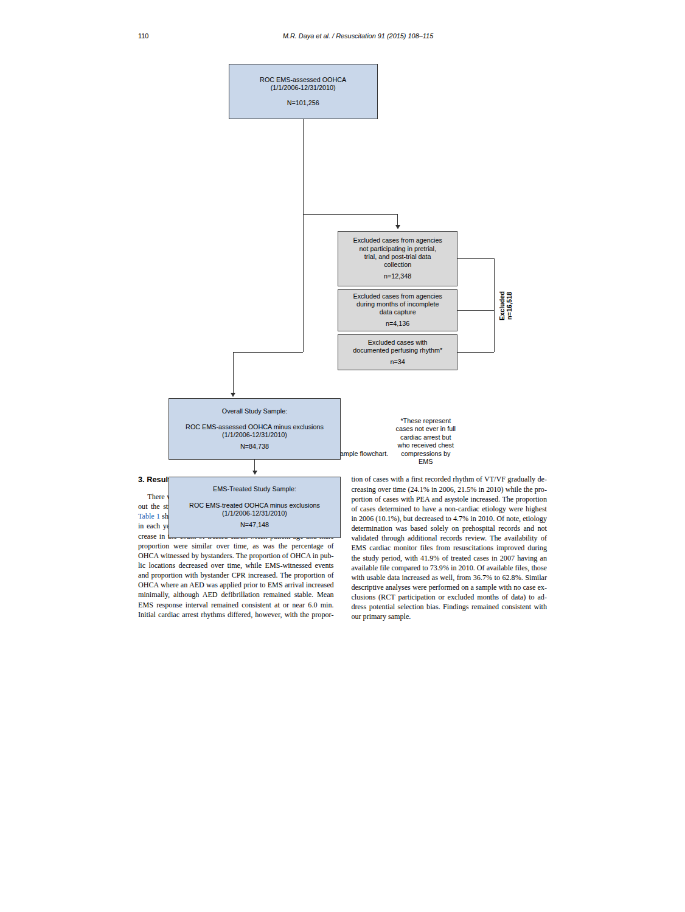110 M.R. Daya et al. / Resuscitation 91 (2015) 108–115
ROC EMS-assessed OOHCA
(1/1/2006-12/31/2010)N=101,256
Excluded cases from agencies
not participating in pretrial,
trial, and post-trial data
collectionn=12,348
Excluded cases from agencies
during months of incomplete
data capturen=4,136
Excluded cases with
documented perfusing rhythm*n=34
Excluded
n=16,518
Overall Study Sample:
ROC EMS-assessed OOHCA minus exclusions
(1/1/2006-12/31/2010)N=84,738
EMS-Treated Study Sample:
ROC EMS-treated OOHCA minus exclusions
(1/1/2006-12/31/2010)N=47,148
*These represent
cases not ever in full
cardiac arrest but
who received chest
compressions by
EMS
Fig. 1. Study sample flowchart.
3. Results
There were 84,738 OHCA patients assessed by EMS throughout the study period, with 47,148 receiving treatment (Fig. 1). Table 1 shows the proportion of treated episodes remained similar in each year (range: 54.4–56.9%), but there was an absolute increase in the count of treated cases. Mean patient age and male proportion were similar over time, as was the percentage of OHCA witnessed by bystanders. The proportion of OHCA in public locations decreased over time, while EMS-witnessed events and proportion with bystander CPR increased. The proportion of OHCA where an AED was applied prior to EMS arrival increased minimally, although AED defibrillation remained stable. Mean EMS response interval remained consistent at or near 6.0 min. Initial cardiac arrest rhythms differed, however, with the proportion of cases with a first recorded rhythm of VT/VF gradually decreasing over time (24.1% in 2006, 21.5% in 2010) while the proportion of cases with PEA and asystole increased. The proportion of cases determined to have a non-cardiac etiology were highest in 2006 (10.1%), but decreased to 4.7% in 2010. Of note, etiology determination was based solely on prehospital records and not validated through additional records review. The availability of EMS cardiac monitor files from resuscitations improved during the study period, with 41.9% of treated cases in 2007 having an available file compared to 73.9% in 2010. Of available files, those with usable data increased as well, from 36.7% to 62.8%. Similar descriptive analyses were performed on a sample with no case exclusions (RCT participation or excluded months of data) to address potential selection bias. Findings remained consistent with our primary sample.